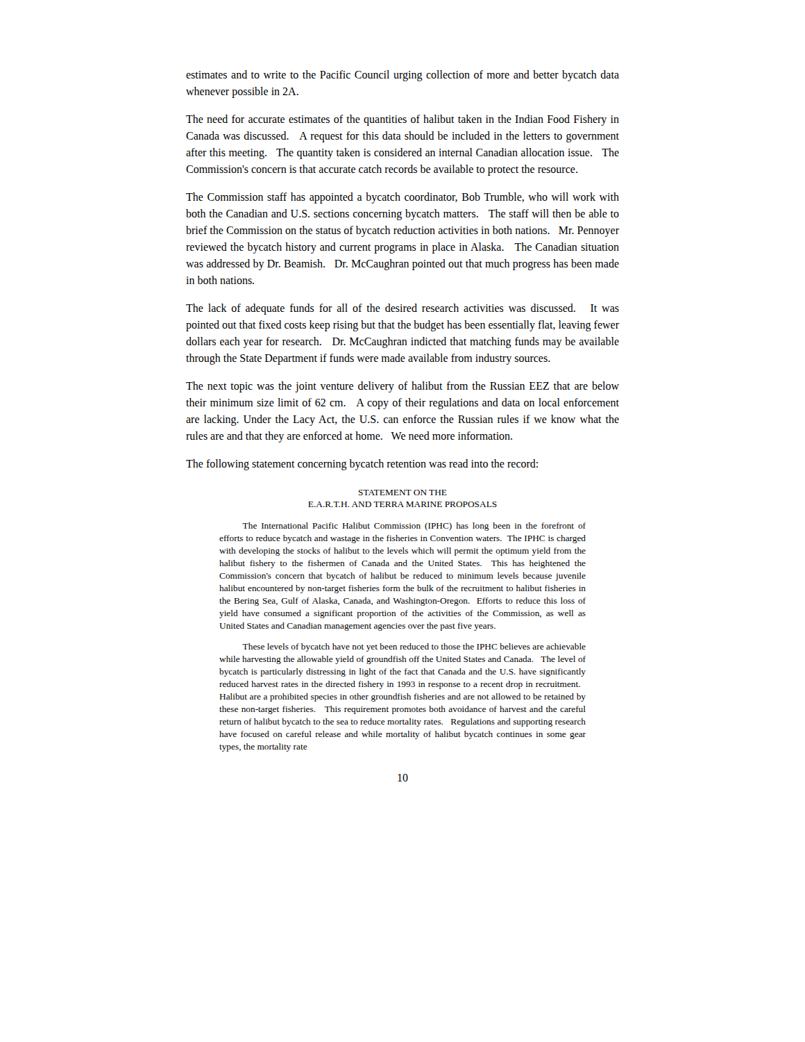estimates and to write to the Pacific Council urging collection of more and better bycatch data whenever possible in 2A.
The need for accurate estimates of the quantities of halibut taken in the Indian Food Fishery in Canada was discussed. A request for this data should be included in the letters to government after this meeting. The quantity taken is considered an internal Canadian allocation issue. The Commission's concern is that accurate catch records be available to protect the resource.
The Commission staff has appointed a bycatch coordinator, Bob Trumble, who will work with both the Canadian and U.S. sections concerning bycatch matters. The staff will then be able to brief the Commission on the status of bycatch reduction activities in both nations. Mr. Pennoyer reviewed the bycatch history and current programs in place in Alaska. The Canadian situation was addressed by Dr. Beamish. Dr. McCaughran pointed out that much progress has been made in both nations.
The lack of adequate funds for all of the desired research activities was discussed. It was pointed out that fixed costs keep rising but that the budget has been essentially flat, leaving fewer dollars each year for research. Dr. McCaughran indicted that matching funds may be available through the State Department if funds were made available from industry sources.
The next topic was the joint venture delivery of halibut from the Russian EEZ that are below their minimum size limit of 62 cm. A copy of their regulations and data on local enforcement are lacking. Under the Lacy Act, the U.S. can enforce the Russian rules if we know what the rules are and that they are enforced at home. We need more information.
The following statement concerning bycatch retention was read into the record:
STATEMENT ON THE
E.A.R.T.H. AND TERRA MARINE PROPOSALS
The International Pacific Halibut Commission (IPHC) has long been in the forefront of efforts to reduce bycatch and wastage in the fisheries in Convention waters. The IPHC is charged with developing the stocks of halibut to the levels which will permit the optimum yield from the halibut fishery to the fishermen of Canada and the United States. This has heightened the Commission's concern that bycatch of halibut be reduced to minimum levels because juvenile halibut encountered by non-target fisheries form the bulk of the recruitment to halibut fisheries in the Bering Sea, Gulf of Alaska, Canada, and Washington-Oregon. Efforts to reduce this loss of yield have consumed a significant proportion of the activities of the Commission, as well as United States and Canadian management agencies over the past five years.
These levels of bycatch have not yet been reduced to those the IPHC believes are achievable while harvesting the allowable yield of groundfish off the United States and Canada. The level of bycatch is particularly distressing in light of the fact that Canada and the U.S. have significantly reduced harvest rates in the directed fishery in 1993 in response to a recent drop in recruitment. Halibut are a prohibited species in other groundfish fisheries and are not allowed to be retained by these non-target fisheries. This requirement promotes both avoidance of harvest and the careful return of halibut bycatch to the sea to reduce mortality rates. Regulations and supporting research have focused on careful release and while mortality of halibut bycatch continues in some gear types, the mortality rate
10